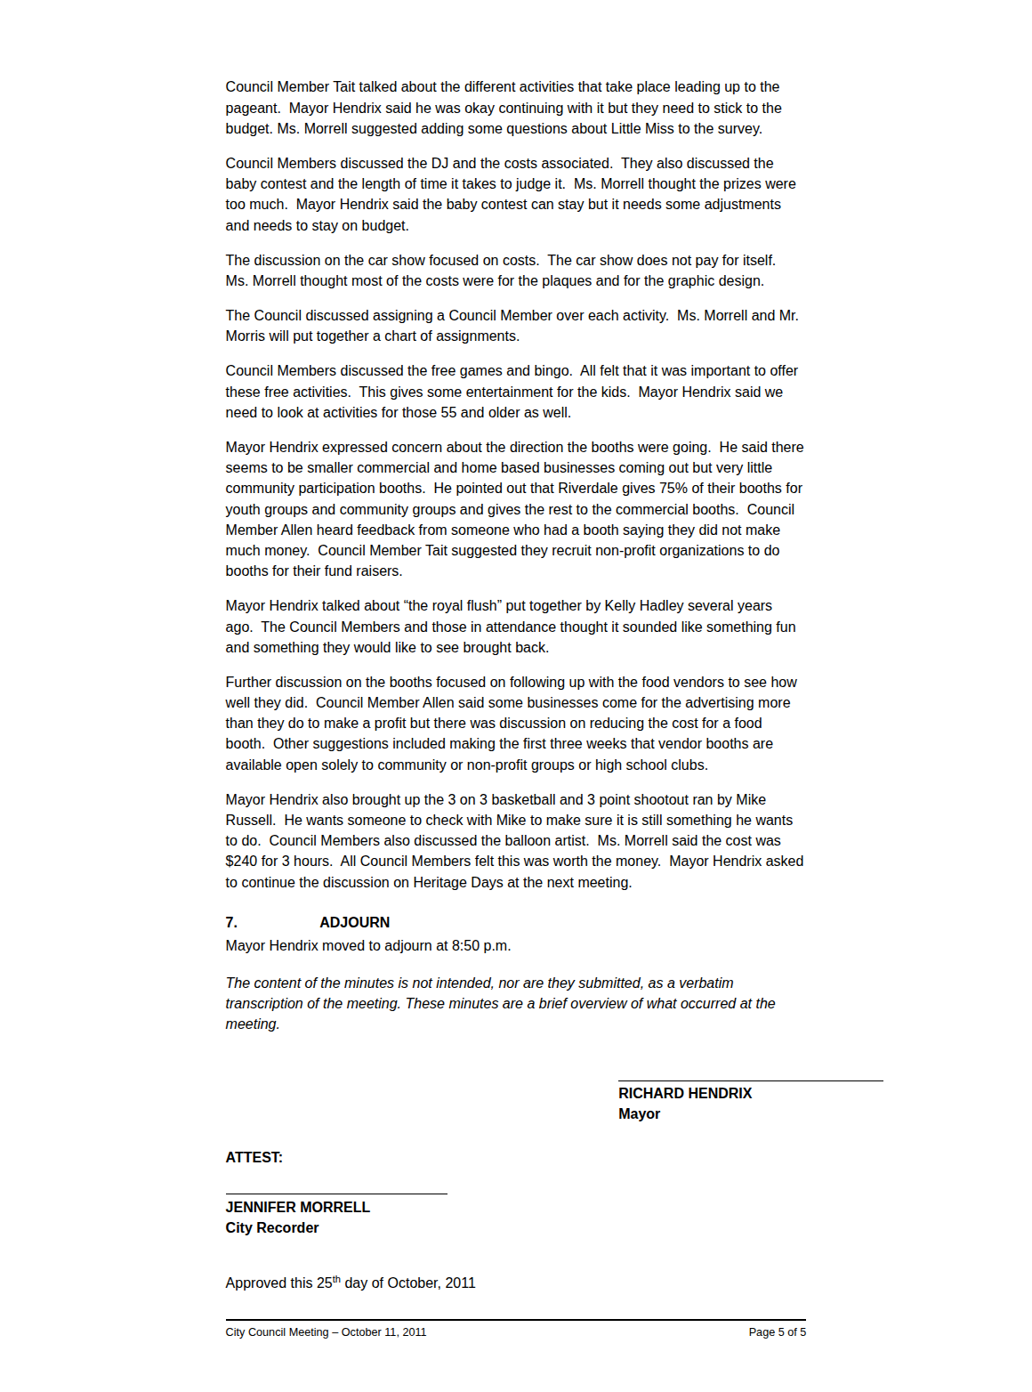Council Member Tait talked about the different activities that take place leading up to the pageant. Mayor Hendrix said he was okay continuing with it but they need to stick to the budget. Ms. Morrell suggested adding some questions about Little Miss to the survey.
Council Members discussed the DJ and the costs associated. They also discussed the baby contest and the length of time it takes to judge it. Ms. Morrell thought the prizes were too much. Mayor Hendrix said the baby contest can stay but it needs some adjustments and needs to stay on budget.
The discussion on the car show focused on costs. The car show does not pay for itself. Ms. Morrell thought most of the costs were for the plaques and for the graphic design.
The Council discussed assigning a Council Member over each activity. Ms. Morrell and Mr. Morris will put together a chart of assignments.
Council Members discussed the free games and bingo. All felt that it was important to offer these free activities. This gives some entertainment for the kids. Mayor Hendrix said we need to look at activities for those 55 and older as well.
Mayor Hendrix expressed concern about the direction the booths were going. He said there seems to be smaller commercial and home based businesses coming out but very little community participation booths. He pointed out that Riverdale gives 75% of their booths for youth groups and community groups and gives the rest to the commercial booths. Council Member Allen heard feedback from someone who had a booth saying they did not make much money. Council Member Tait suggested they recruit non-profit organizations to do booths for their fund raisers.
Mayor Hendrix talked about “the royal flush” put together by Kelly Hadley several years ago. The Council Members and those in attendance thought it sounded like something fun and something they would like to see brought back.
Further discussion on the booths focused on following up with the food vendors to see how well they did. Council Member Allen said some businesses come for the advertising more than they do to make a profit but there was discussion on reducing the cost for a food booth. Other suggestions included making the first three weeks that vendor booths are available open solely to community or non-profit groups or high school clubs.
Mayor Hendrix also brought up the 3 on 3 basketball and 3 point shootout ran by Mike Russell. He wants someone to check with Mike to make sure it is still something he wants to do. Council Members also discussed the balloon artist. Ms. Morrell said the cost was $240 for 3 hours. All Council Members felt this was worth the money. Mayor Hendrix asked to continue the discussion on Heritage Days at the next meeting.
7. ADJOURN
Mayor Hendrix moved to adjourn at 8:50 p.m.
The content of the minutes is not intended, nor are they submitted, as a verbatim transcription of the meeting. These minutes are a brief overview of what occurred at the meeting.
RICHARD HENDRIX
Mayor
ATTEST:
JENNIFER MORRELL
City Recorder
Approved this 25th day of October, 2011
City Council Meeting – October 11, 2011 Page 5 of 5